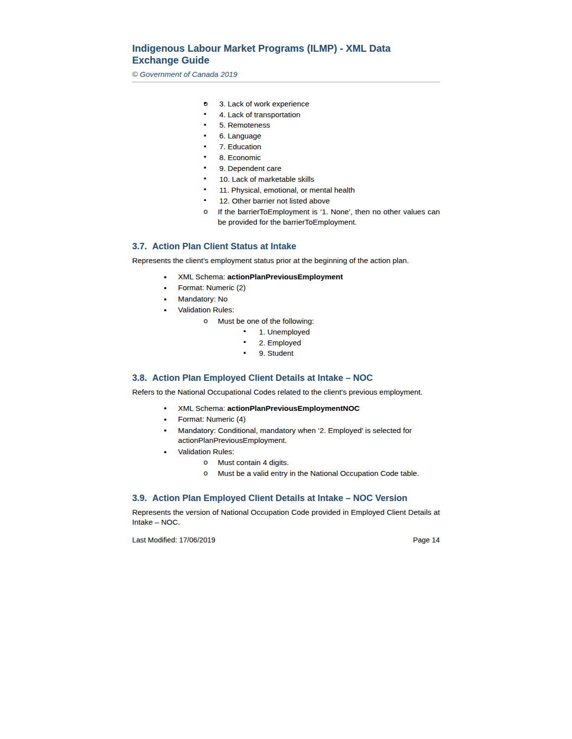Indigenous Labour Market Programs (ILMP) - XML Data Exchange Guide
© Government of Canada 2019
3. Lack of work experience
4. Lack of transportation
5. Remoteness
6. Language
7. Education
8. Economic
9. Dependent care
10. Lack of marketable skills
11. Physical, emotional, or mental health
12. Other barrier not listed above
If the barrierToEmployment is ‘1. None’, then no other values can be provided for the barrierToEmployment.
3.7. Action Plan Client Status at Intake
Represents the client’s employment status prior at the beginning of the action plan.
XML Schema: actionPlanPreviousEmployment
Format: Numeric (2)
Mandatory: No
Validation Rules:
Must be one of the following:
1. Unemployed
2. Employed
9. Student
3.8. Action Plan Employed Client Details at Intake – NOC
Refers to the National Occupational Codes related to the client's previous employment.
XML Schema: actionPlanPreviousEmploymentNOC
Format: Numeric (4)
Mandatory: Conditional, mandatory when ‘2. Employed’ is selected for actionPlanPreviousEmployment.
Validation Rules:
Must contain 4 digits.
Must be a valid entry in the National Occupation Code table.
3.9. Action Plan Employed Client Details at Intake – NOC Version
Represents the version of National Occupation Code provided in Employed Client Details at Intake – NOC.
Last Modified: 17/06/2019 Page 14